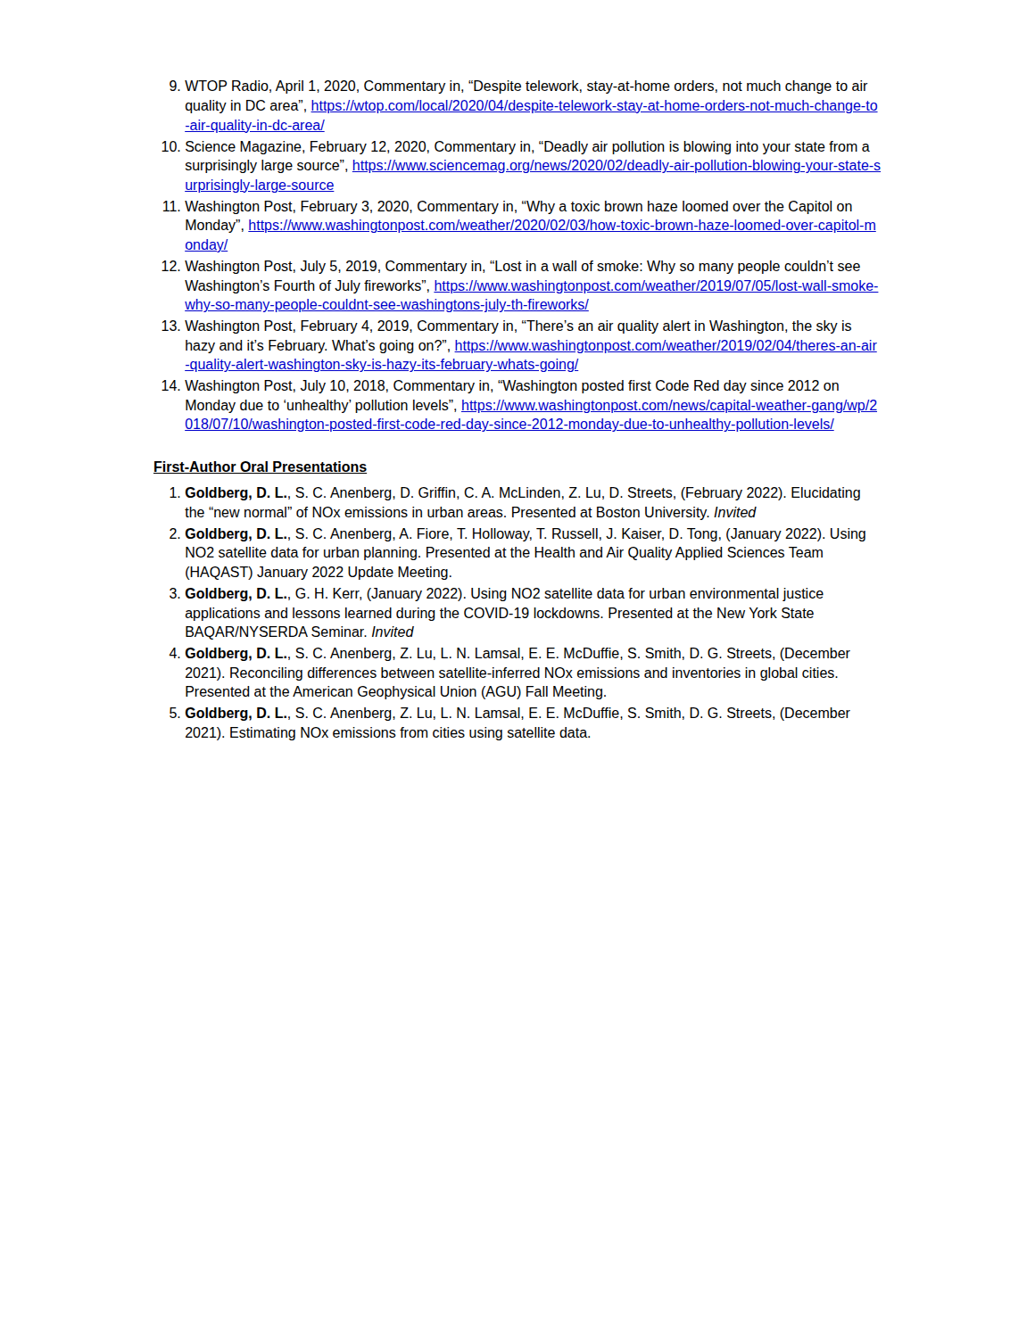WTOP Radio, April 1, 2020, Commentary in, “Despite telework, stay-at-home orders, not much change to air quality in DC area”, https://wtop.com/local/2020/04/despite-telework-stay-at-home-orders-not-much-change-to-air-quality-in-dc-area/
Science Magazine, February 12, 2020, Commentary in, “Deadly air pollution is blowing into your state from a surprisingly large source”, https://www.sciencemag.org/news/2020/02/deadly-air-pollution-blowing-your-state-surprisingly-large-source
Washington Post, February 3, 2020, Commentary in, “Why a toxic brown haze loomed over the Capitol on Monday”, https://www.washingtonpost.com/weather/2020/02/03/how-toxic-brown-haze-loomed-over-capitol-monday/
Washington Post, July 5, 2019, Commentary in, “Lost in a wall of smoke: Why so many people couldn’t see Washington’s Fourth of July fireworks”, https://www.washingtonpost.com/weather/2019/07/05/lost-wall-smoke-why-so-many-people-couldnt-see-washingtons-july-th-fireworks/
Washington Post, February 4, 2019, Commentary in, “There’s an air quality alert in Washington, the sky is hazy and it’s February. What’s going on?”, https://www.washingtonpost.com/weather/2019/02/04/theres-an-air-quality-alert-washington-sky-is-hazy-its-february-whats-going/
Washington Post, July 10, 2018, Commentary in, “Washington posted first Code Red day since 2012 on Monday due to ‘unhealthy’ pollution levels”, https://www.washingtonpost.com/news/capital-weather-gang/wp/2018/07/10/washington-posted-first-code-red-day-since-2012-monday-due-to-unhealthy-pollution-levels/
First-Author Oral Presentations
Goldberg, D. L., S. C. Anenberg, D. Griffin, C. A. McLinden, Z. Lu, D. Streets, (February 2022). Elucidating the “new normal” of NOx emissions in urban areas. Presented at Boston University. Invited
Goldberg, D. L., S. C. Anenberg, A. Fiore, T. Holloway, T. Russell, J. Kaiser, D. Tong, (January 2022). Using NO2 satellite data for urban planning. Presented at the Health and Air Quality Applied Sciences Team (HAQAST) January 2022 Update Meeting.
Goldberg, D. L., G. H. Kerr, (January 2022). Using NO2 satellite data for urban environmental justice applications and lessons learned during the COVID-19 lockdowns. Presented at the New York State BAQAR/NYSERDA Seminar. Invited
Goldberg, D. L., S. C. Anenberg, Z. Lu, L. N. Lamsal, E. E. McDuffie, S. Smith, D. G. Streets, (December 2021). Reconciling differences between satellite-inferred NOx emissions and inventories in global cities. Presented at the American Geophysical Union (AGU) Fall Meeting.
Goldberg, D. L., S. C. Anenberg, Z. Lu, L. N. Lamsal, E. E. McDuffie, S. Smith, D. G. Streets, (December 2021). Estimating NOx emissions from cities using satellite data.